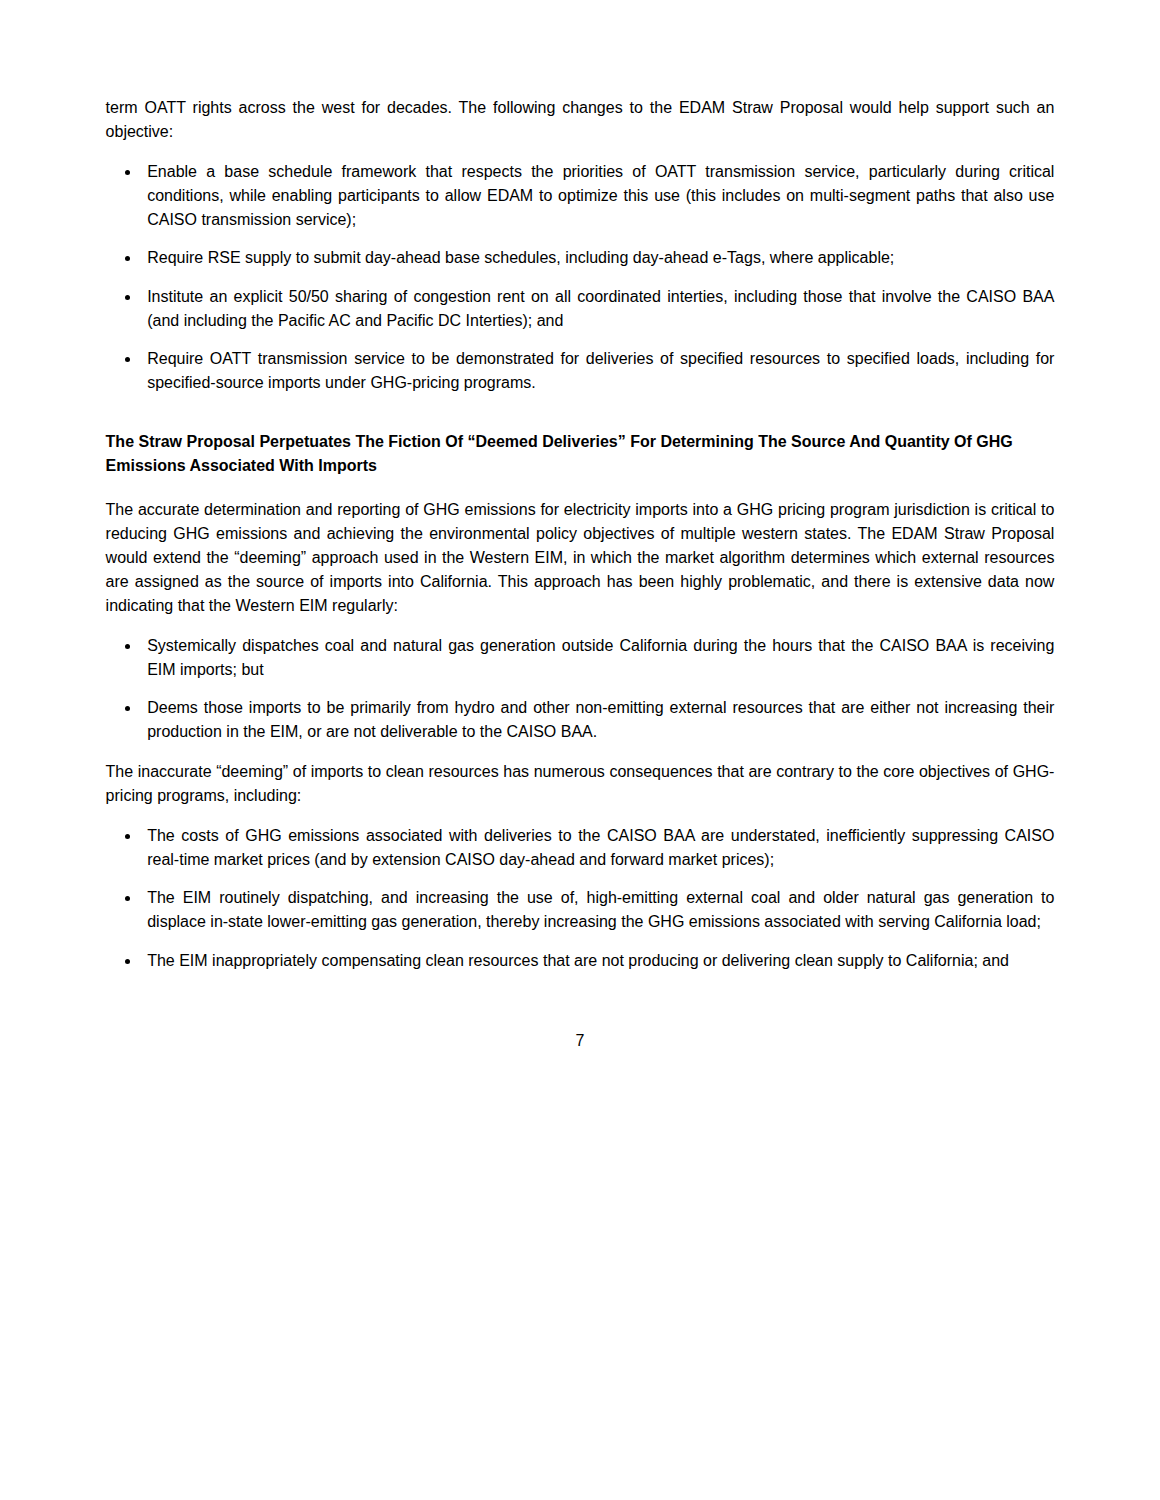term OATT rights across the west for decades. The following changes to the EDAM Straw Proposal would help support such an objective:
Enable a base schedule framework that respects the priorities of OATT transmission service, particularly during critical conditions, while enabling participants to allow EDAM to optimize this use (this includes on multi-segment paths that also use CAISO transmission service);
Require RSE supply to submit day-ahead base schedules, including day-ahead e-Tags, where applicable;
Institute an explicit 50/50 sharing of congestion rent on all coordinated interties, including those that involve the CAISO BAA (and including the Pacific AC and Pacific DC Interties); and
Require OATT transmission service to be demonstrated for deliveries of specified resources to specified loads, including for specified-source imports under GHG-pricing programs.
The Straw Proposal Perpetuates The Fiction Of “Deemed Deliveries” For Determining The Source And Quantity Of GHG Emissions Associated With Imports
The accurate determination and reporting of GHG emissions for electricity imports into a GHG pricing program jurisdiction is critical to reducing GHG emissions and achieving the environmental policy objectives of multiple western states. The EDAM Straw Proposal would extend the “deeming” approach used in the Western EIM, in which the market algorithm determines which external resources are assigned as the source of imports into California. This approach has been highly problematic, and there is extensive data now indicating that the Western EIM regularly:
Systemically dispatches coal and natural gas generation outside California during the hours that the CAISO BAA is receiving EIM imports; but
Deems those imports to be primarily from hydro and other non-emitting external resources that are either not increasing their production in the EIM, or are not deliverable to the CAISO BAA.
The inaccurate “deeming” of imports to clean resources has numerous consequences that are contrary to the core objectives of GHG-pricing programs, including:
The costs of GHG emissions associated with deliveries to the CAISO BAA are understated, inefficiently suppressing CAISO real-time market prices (and by extension CAISO day-ahead and forward market prices);
The EIM routinely dispatching, and increasing the use of, high-emitting external coal and older natural gas generation to displace in-state lower-emitting gas generation, thereby increasing the GHG emissions associated with serving California load;
The EIM inappropriately compensating clean resources that are not producing or delivering clean supply to California; and
7